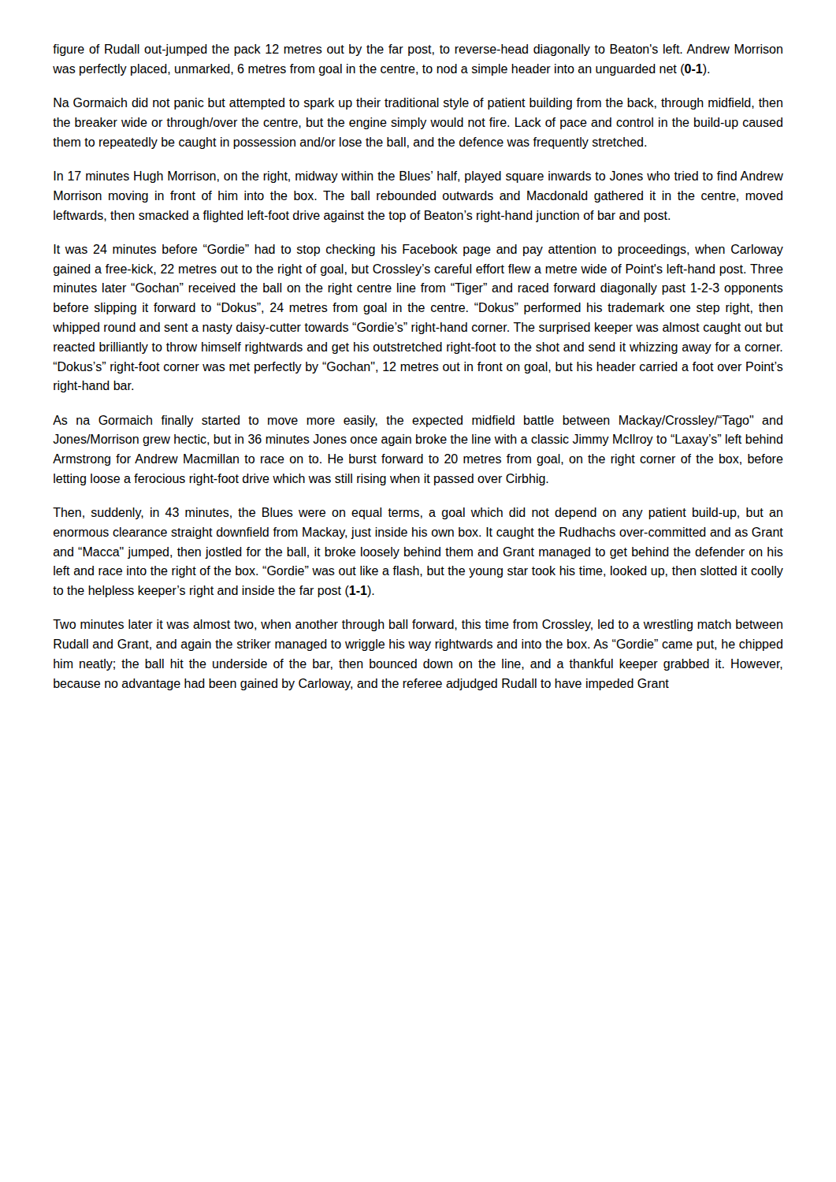figure of Rudall out-jumped the pack 12 metres out by the far post, to reverse-head diagonally to Beaton's left. Andrew Morrison was perfectly placed, unmarked, 6 metres from goal in the centre, to nod a simple header into an unguarded net (0-1).
Na Gormaich did not panic but attempted to spark up their traditional style of patient building from the back, through midfield, then the breaker wide or through/over the centre, but the engine simply would not fire. Lack of pace and control in the build-up caused them to repeatedly be caught in possession and/or lose the ball, and the defence was frequently stretched.
In 17 minutes Hugh Morrison, on the right, midway within the Blues’ half, played square inwards to Jones who tried to find Andrew Morrison moving in front of him into the box. The ball rebounded outwards and Macdonald gathered it in the centre, moved leftwards, then smacked a flighted left-foot drive against the top of Beaton’s right-hand junction of bar and post.
It was 24 minutes before “Gordie” had to stop checking his Facebook page and pay attention to proceedings, when Carloway gained a free-kick, 22 metres out to the right of goal, but Crossley’s careful effort flew a metre wide of Point's left-hand post. Three minutes later “Gochan” received the ball on the right centre line from “Tiger” and raced forward diagonally past 1-2-3 opponents before slipping it forward to “Dokus”, 24 metres from goal in the centre. “Dokus” performed his trademark one step right, then whipped round and sent a nasty daisy-cutter towards “Gordie’s” right-hand corner. The surprised keeper was almost caught out but reacted brilliantly to throw himself rightwards and get his outstretched right-foot to the shot and send it whizzing away for a corner. “Dokus’s” right-foot corner was met perfectly by “Gochan", 12 metres out in front on goal, but his header carried a foot over Point’s right-hand bar.
As na Gormaich finally started to move more easily, the expected midfield battle between Mackay/Crossley/“Tago" and Jones/Morrison grew hectic, but in 36 minutes Jones once again broke the line with a classic Jimmy McIlroy to “Laxay’s” left behind Armstrong for Andrew Macmillan to race on to. He burst forward to 20 metres from goal, on the right corner of the box, before letting loose a ferocious right-foot drive which was still rising when it passed over Cirbhig.
Then, suddenly, in 43 minutes, the Blues were on equal terms, a goal which did not depend on any patient build-up, but an enormous clearance straight downfield from Mackay, just inside his own box. It caught the Rudhachs over-committed and as Grant and “Macca" jumped, then jostled for the ball, it broke loosely behind them and Grant managed to get behind the defender on his left and race into the right of the box. “Gordie” was out like a flash, but the young star took his time, looked up, then slotted it coolly to the helpless keeper’s right and inside the far post (1-1).
Two minutes later it was almost two, when another through ball forward, this time from Crossley, led to a wrestling match between Rudall and Grant, and again the striker managed to wriggle his way rightwards and into the box. As “Gordie” came put, he chipped him neatly; the ball hit the underside of the bar, then bounced down on the line, and a thankful keeper grabbed it. However, because no advantage had been gained by Carloway, and the referee adjudged Rudall to have impeded Grant